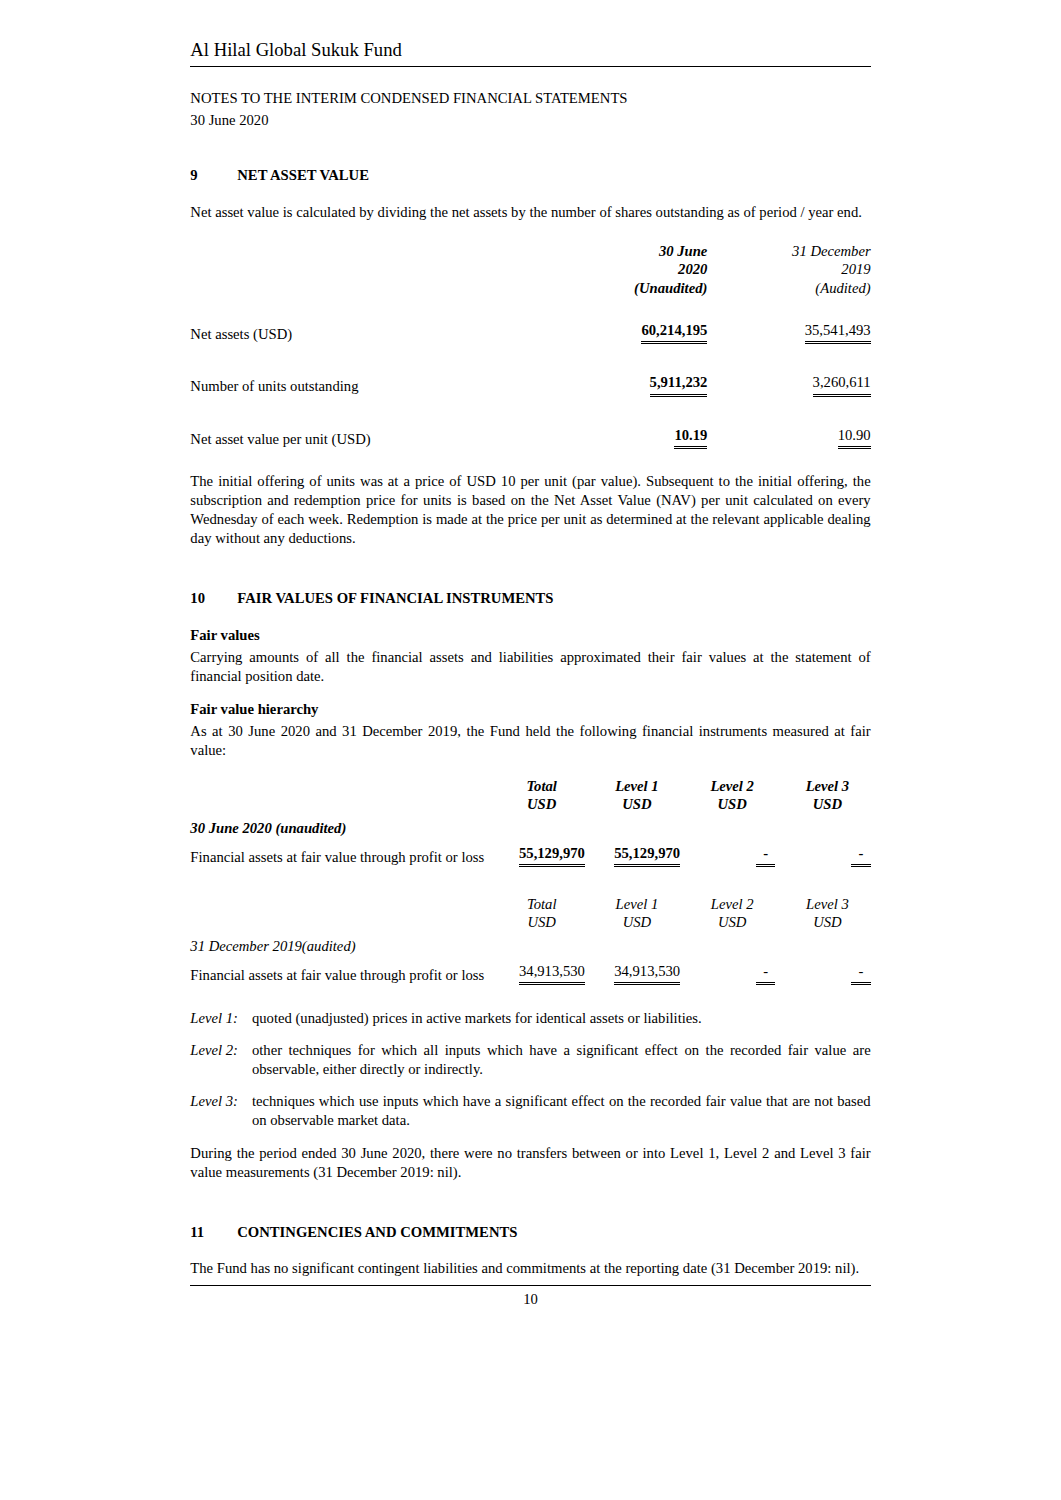Al Hilal Global Sukuk Fund
NOTES TO THE INTERIM CONDENSED FINANCIAL STATEMENTS
30 June 2020
9 NET ASSET VALUE
Net asset value is calculated by dividing the net assets by the number of shares outstanding as of period / year end.
| | 30 June 2020 (Unaudited) | 31 December 2019 (Audited) |
| Net assets (USD) | 60,214,195 | 35,541,493 |
| Number of units outstanding | 5,911,232 | 3,260,611 |
| Net asset value per unit (USD) | 10.19 | 10.90 |
The initial offering of units was at a price of USD 10 per unit (par value). Subsequent to the initial offering, the subscription and redemption price for units is based on the Net Asset Value (NAV) per unit calculated on every Wednesday of each week. Redemption is made at the price per unit as determined at the relevant applicable dealing day without any deductions.
10 FAIR VALUES OF FINANCIAL INSTRUMENTS
Fair values
Carrying amounts of all the financial assets and liabilities approximated their fair values at the statement of financial position date.
Fair value hierarchy
As at 30 June 2020 and 31 December 2019, the Fund held the following financial instruments measured at fair value:
| | Total USD | Level 1 USD | Level 2 USD | Level 3 USD |
| 30 June 2020 (unaudited) |
| Financial assets at fair value through profit or loss | 55,129,970 | 55,129,970 | - | - |
| | Total USD | Level 1 USD | Level 2 USD | Level 3 USD |
| 31 December 2019(audited) |
| Financial assets at fair value through profit or loss | 34,913,530 | 34,913,530 | - | - |
Level 1:
quoted (unadjusted) prices in active markets for identical assets or liabilities.
Level 2:
other techniques for which all inputs which have a significant effect on the recorded fair value are observable, either directly or indirectly.
Level 3:
techniques which use inputs which have a significant effect on the recorded fair value that are not based on observable market data.
During the period ended 30 June 2020, there were no transfers between or into Level 1, Level 2 and Level 3 fair value measurements (31 December 2019: nil).
11 CONTINGENCIES AND COMMITMENTS
The Fund has no significant contingent liabilities and commitments at the reporting date (31 December 2019: nil).
10